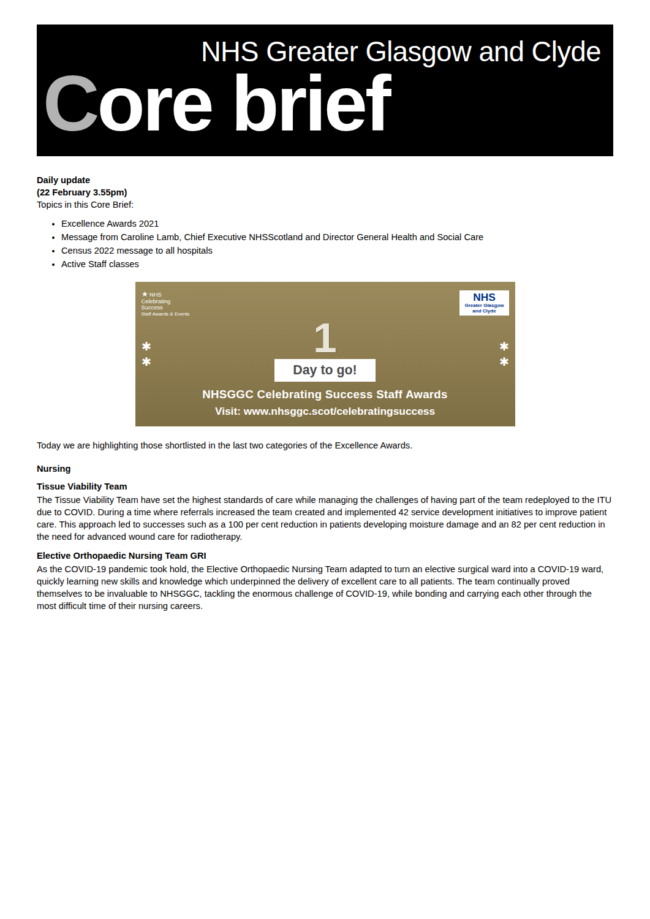NHS Greater Glasgow and Clyde
Core brief
Daily update
(22 February 3.55pm)
Topics in this Core Brief:
Excellence Awards 2021
Message from Caroline Lamb, Chief Executive NHSScotland and Director General Health and Social Care
Census 2022 message to all hospitals
Active Staff classes
✱
✱ ✱
✱
★ NHS
Celebrating
Success
Staff Awards & Events
NHSGreater Glasgow
and Clyde
1
Day to go!
NHSGGC Celebrating Success Staff Awards
Visit: www.nhsggc.scot/celebratingsuccess
Today we are highlighting those shortlisted in the last two categories of the Excellence Awards.
Nursing
Tissue Viability Team
The Tissue Viability Team have set the highest standards of care while managing the challenges of having part of the team redeployed to the ITU due to COVID. During a time where referrals increased the team created and implemented 42 service development initiatives to improve patient care. This approach led to successes such as a 100 per cent reduction in patients developing moisture damage and an 82 per cent reduction in the need for advanced wound care for radiotherapy.
Elective Orthopaedic Nursing Team GRI
As the COVID-19 pandemic took hold, the Elective Orthopaedic Nursing Team adapted to turn an elective surgical ward into a COVID-19 ward, quickly learning new skills and knowledge which underpinned the delivery of excellent care to all patients. The team continually proved themselves to be invaluable to NHSGGC, tackling the enormous challenge of COVID-19, while bonding and carrying each other through the most difficult time of their nursing careers.